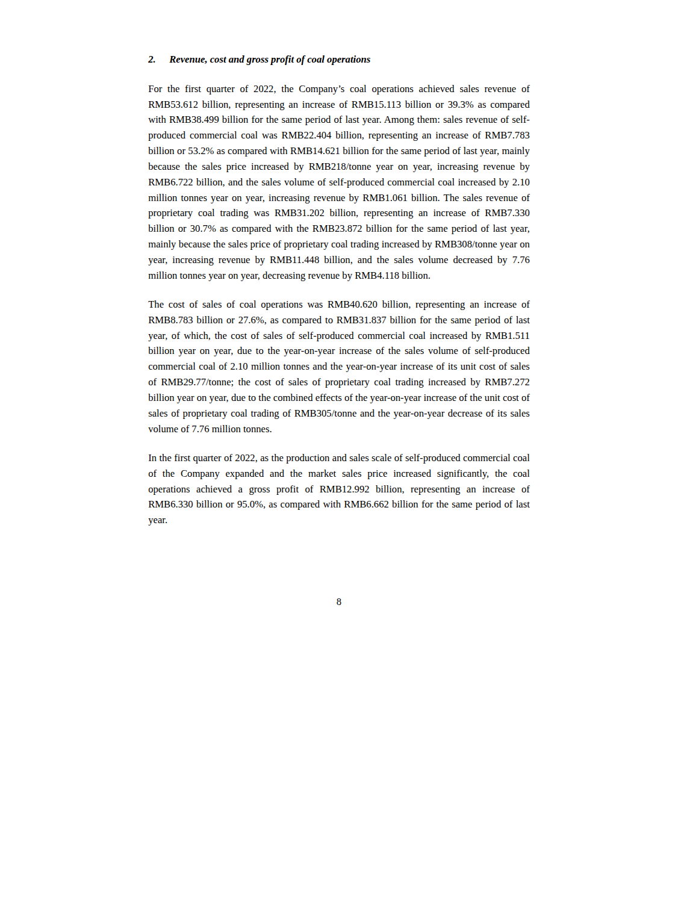2. Revenue, cost and gross profit of coal operations
For the first quarter of 2022, the Company’s coal operations achieved sales revenue of RMB53.612 billion, representing an increase of RMB15.113 billion or 39.3% as compared with RMB38.499 billion for the same period of last year. Among them: sales revenue of self-produced commercial coal was RMB22.404 billion, representing an increase of RMB7.783 billion or 53.2% as compared with RMB14.621 billion for the same period of last year, mainly because the sales price increased by RMB218/tonne year on year, increasing revenue by RMB6.722 billion, and the sales volume of self-produced commercial coal increased by 2.10 million tonnes year on year, increasing revenue by RMB1.061 billion. The sales revenue of proprietary coal trading was RMB31.202 billion, representing an increase of RMB7.330 billion or 30.7% as compared with the RMB23.872 billion for the same period of last year, mainly because the sales price of proprietary coal trading increased by RMB308/tonne year on year, increasing revenue by RMB11.448 billion, and the sales volume decreased by 7.76 million tonnes year on year, decreasing revenue by RMB4.118 billion.
The cost of sales of coal operations was RMB40.620 billion, representing an increase of RMB8.783 billion or 27.6%, as compared to RMB31.837 billion for the same period of last year, of which, the cost of sales of self-produced commercial coal increased by RMB1.511 billion year on year, due to the year-on-year increase of the sales volume of self-produced commercial coal of 2.10 million tonnes and the year-on-year increase of its unit cost of sales of RMB29.77/tonne; the cost of sales of proprietary coal trading increased by RMB7.272 billion year on year, due to the combined effects of the year-on-year increase of the unit cost of sales of proprietary coal trading of RMB305/tonne and the year-on-year decrease of its sales volume of 7.76 million tonnes.
In the first quarter of 2022, as the production and sales scale of self-produced commercial coal of the Company expanded and the market sales price increased significantly, the coal operations achieved a gross profit of RMB12.992 billion, representing an increase of RMB6.330 billion or 95.0%, as compared with RMB6.662 billion for the same period of last year.
8